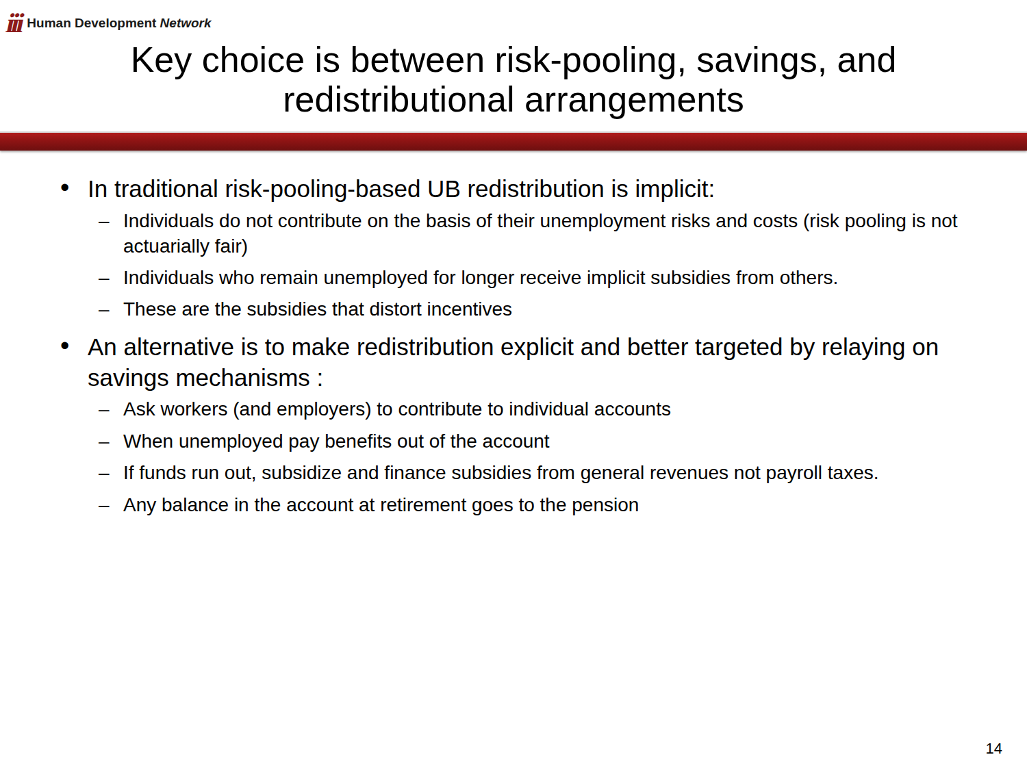iii Human Development Network
Key choice is between risk-pooling, savings, and redistributional arrangements
In traditional risk-pooling-based UB redistribution is implicit:
Individuals do not contribute on the basis of their unemployment risks and costs (risk pooling is not actuarially fair)
Individuals who remain unemployed for longer receive implicit subsidies from others.
These are the subsidies that distort incentives
An alternative is to make redistribution explicit and better targeted by relaying on savings mechanisms :
Ask workers (and employers) to contribute to individual accounts
When unemployed pay benefits out of the account
If funds run out, subsidize and finance subsidies from general revenues not payroll taxes.
Any balance in the account at retirement goes to the pension
14